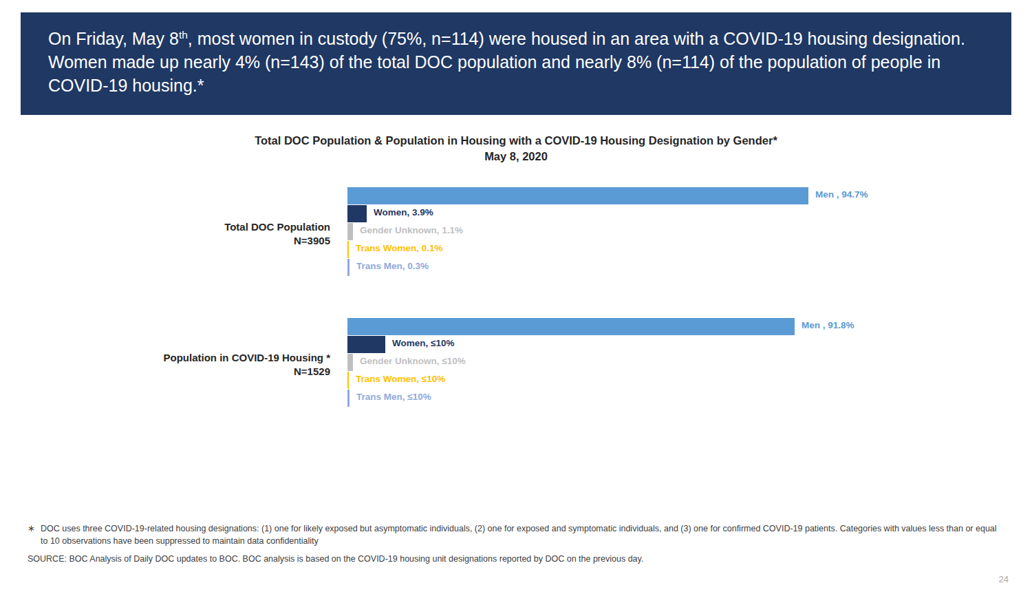On Friday, May 8th, most women in custody (75%, n=114) were housed in an area with a COVID-19 housing designation. Women made up nearly 4% (n=143) of the total DOC population and nearly 8% (n=114) of the population of people in COVID-19 housing.*
Total DOC Population & Population in Housing with a COVID-19 Housing Designation by Gender*
May 8, 2020
Total DOC Population
N=3905
Men , 94.7%
Women, 3.9%
Gender Unknown, 1.1%
Trans Women, 0.1%
Trans Men, 0.3%
Population in COVID-19 Housing *
N=1529
Men , 91.8%
Women, ≤10%
Gender Unknown, ≤10%
Trans Women, ≤10%
Trans Men, ≤10%
∗ DOC uses three COVID-19-related housing designations: (1) one for likely exposed but asymptomatic individuals, (2) one for exposed and symptomatic individuals, and (3) one for confirmed COVID-19 patients. Categories with values less than or equal to 10 observations have been suppressed to maintain data confidentiality
SOURCE: BOC Analysis of Daily DOC updates to BOC. BOC analysis is based on the COVID-19 housing unit designations reported by DOC on the previous day.
24